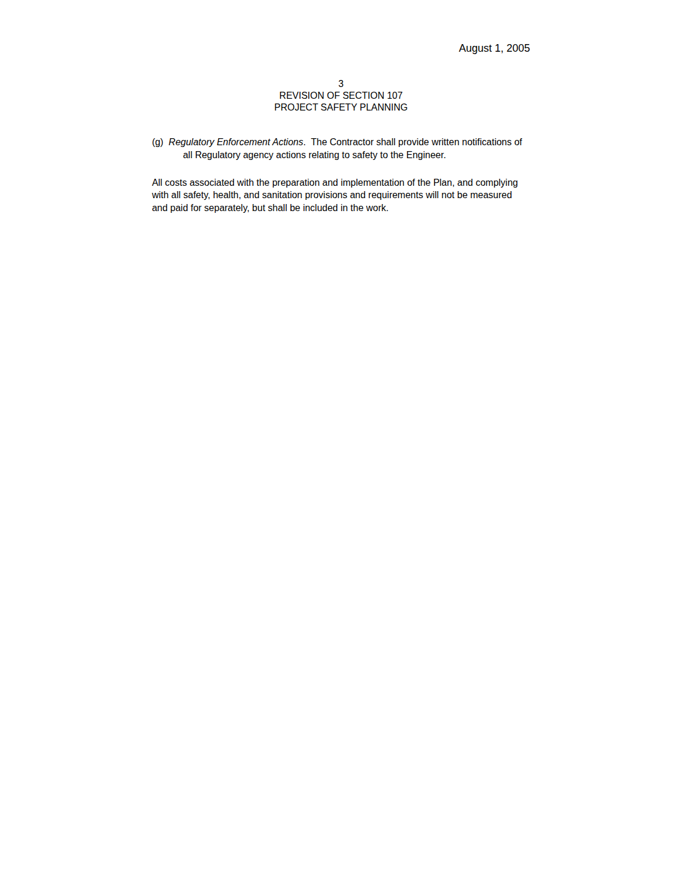August 1, 2005
3 REVISION OF SECTION 107
PROJECT SAFETY PLANNING
(g) Regulatory Enforcement Actions. The Contractor shall provide written notifications of all Regulatory agency actions relating to safety to the Engineer.
All costs associated with the preparation and implementation of the Plan, and complying with all safety, health, and sanitation provisions and requirements will not be measured and paid for separately, but shall be included in the work.